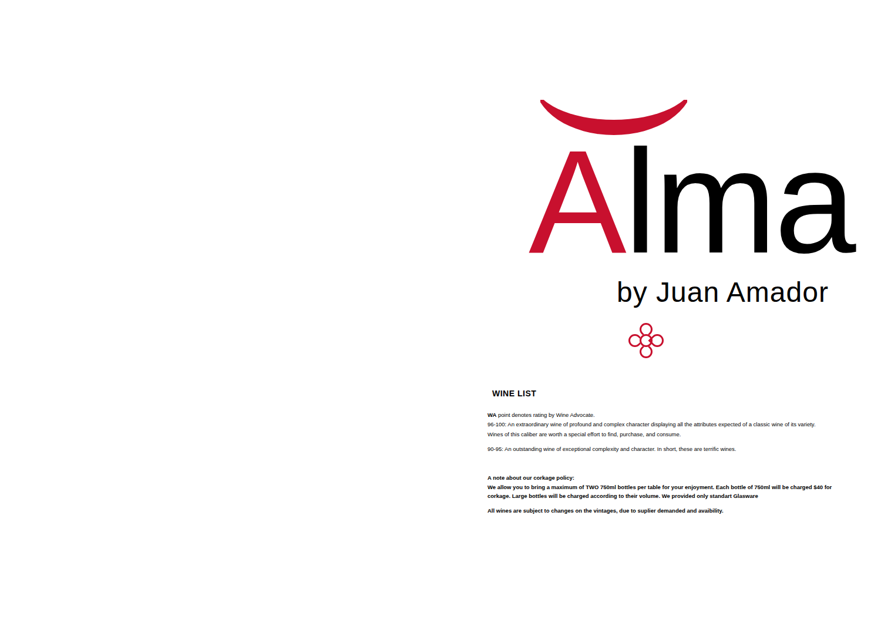Alma
by Juan Amador
WINE LIST
WA point denotes rating by Wine Advocate.
96-100: An extraordinary wine of profound and complex character displaying all the attributes expected of a classic wine of its variety.
Wines of this caliber are worth a special effort to find, purchase, and consume.
90-95: An outstanding wine of exceptional complexity and character. In short, these are terrific wines.
A note about our corkage policy:
We allow you to bring a maximum of TWO 750ml bottles per table for your enjoyment. Each bottle of 750ml will be charged $40 for corkage. Large bottles will be charged according to their volume. We provided only standart Glasware
All wines are subject to changes on the vintages, due to suplier demanded and avaibility.